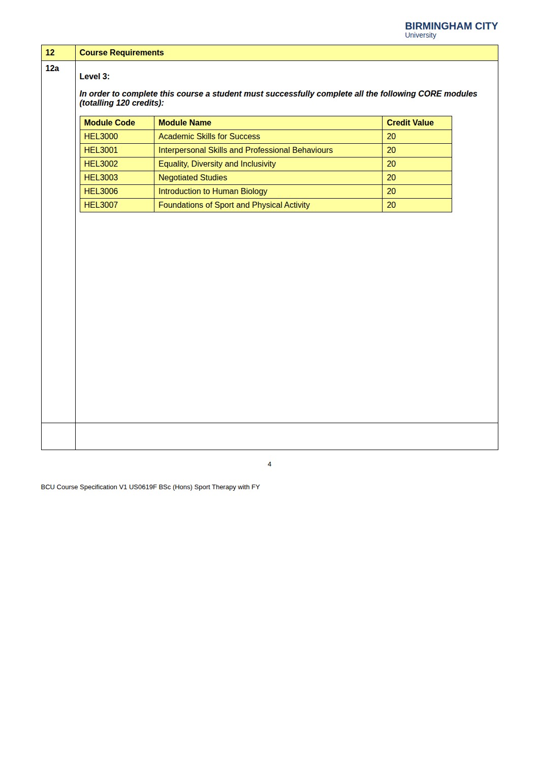BIRMINGHAM CITY University
| 12 | Course Requirements |
| 12a | Level 3: In order to complete this course a student must successfully complete all the following CORE modules (totalling 120 credits): / Module Code / Module Name / Credit Value / / --- / --- / --- / / HEL3000 / Academic Skills for Success / 20 / / HEL3001 / Interpersonal Skills and Professional Behaviours / 20 / / HEL3002 / Equality, Diversity and Inclusivity / 20 / / HEL3003 / Negotiated Studies / 20 / / HEL3006 / Introduction to Human Biology / 20 / / HEL3007 / Foundations of Sport and Physical Activity / 20 / |
4
BCU Course Specification V1 US0619F BSc (Hons) Sport Therapy with FY